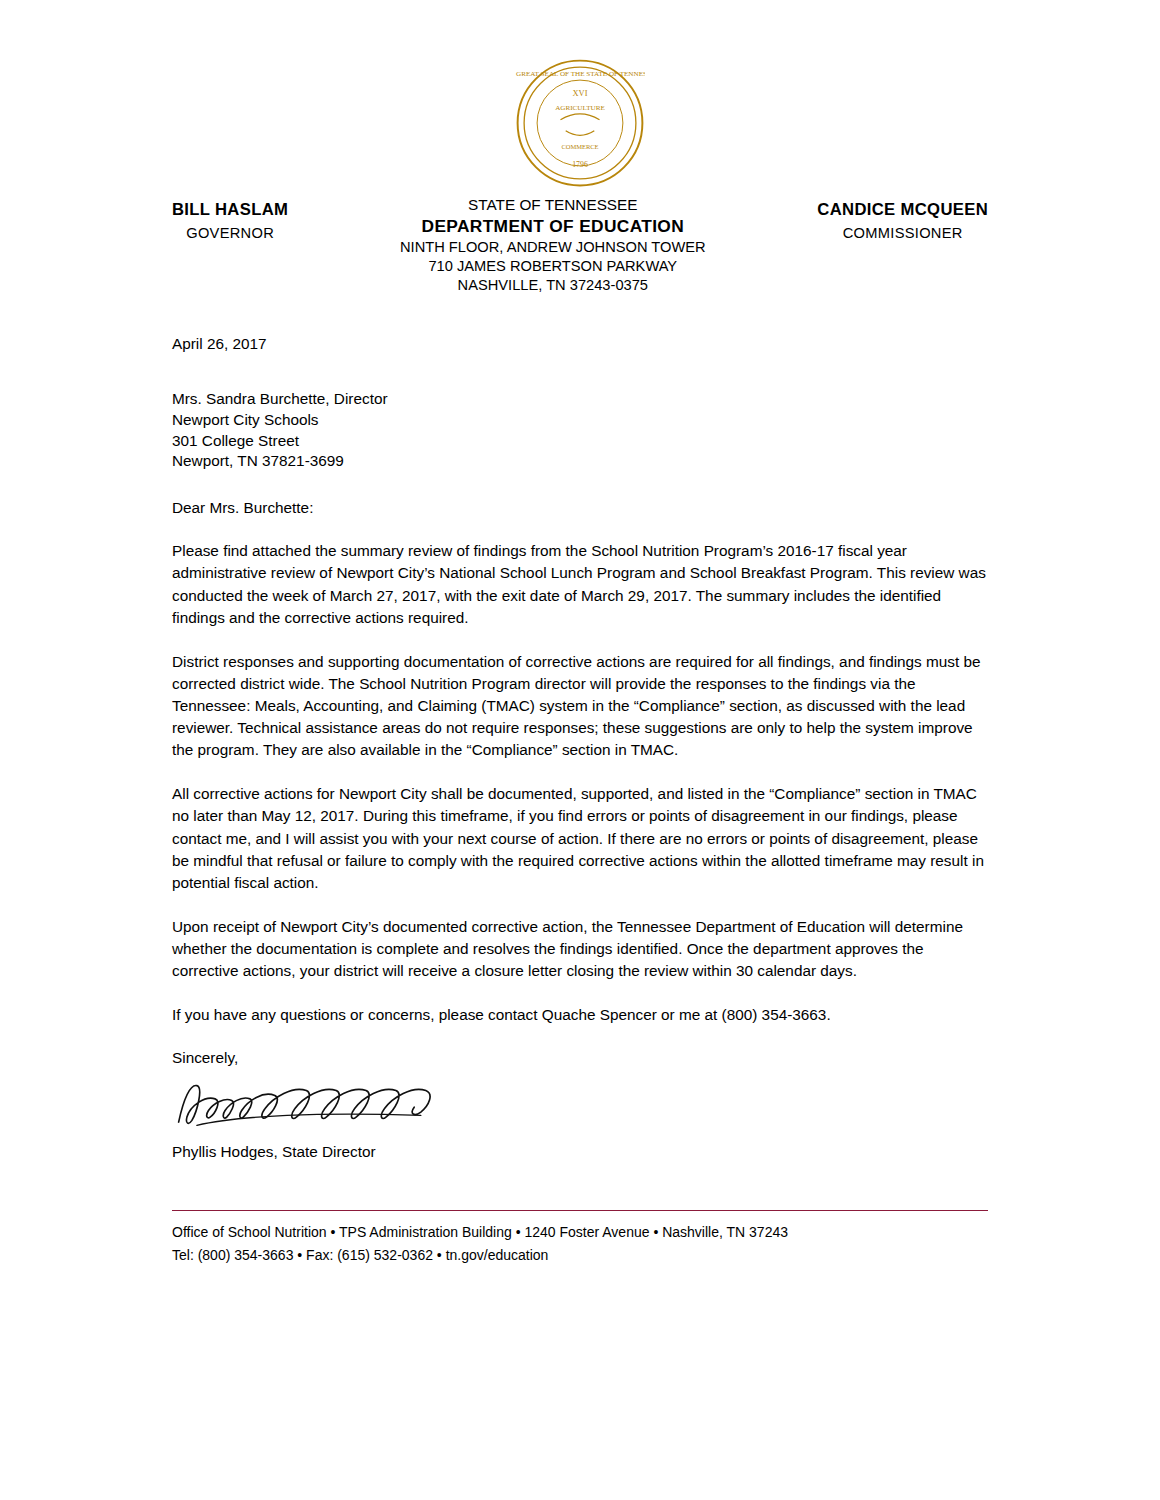BILL HASLAM
GOVERNOR
STATE OF TENNESSEE
DEPARTMENT OF EDUCATION
NINTH FLOOR, ANDREW JOHNSON TOWER
710 JAMES ROBERTSON PARKWAY
NASHVILLE, TN 37243-0375
CANDICE MCQUEEN
COMMISSIONER
April 26, 2017
Mrs. Sandra Burchette, Director
Newport City Schools
301 College Street
Newport, TN 37821-3699
Dear Mrs. Burchette:
Please find attached the summary review of findings from the School Nutrition Program’s 2016-17 fiscal year administrative review of Newport City’s National School Lunch Program and School Breakfast Program. This review was conducted the week of March 27, 2017, with the exit date of March 29, 2017. The summary includes the identified findings and the corrective actions required.
District responses and supporting documentation of corrective actions are required for all findings, and findings must be corrected district wide. The School Nutrition Program director will provide the responses to the findings via the Tennessee: Meals, Accounting, and Claiming (TMAC) system in the “Compliance” section, as discussed with the lead reviewer. Technical assistance areas do not require responses; these suggestions are only to help the system improve the program. They are also available in the “Compliance” section in TMAC.
All corrective actions for Newport City shall be documented, supported, and listed in the “Compliance” section in TMAC no later than May 12, 2017. During this timeframe, if you find errors or points of disagreement in our findings, please contact me, and I will assist you with your next course of action. If there are no errors or points of disagreement, please be mindful that refusal or failure to comply with the required corrective actions within the allotted timeframe may result in potential fiscal action.
Upon receipt of Newport City’s documented corrective action, the Tennessee Department of Education will determine whether the documentation is complete and resolves the findings identified. Once the department approves the corrective actions, your district will receive a closure letter closing the review within 30 calendar days.
If you have any questions or concerns, please contact Quache Spencer or me at (800) 354-3663.
Sincerely,
Phyllis Hodges, State Director
Office of School Nutrition • TPS Administration Building • 1240 Foster Avenue • Nashville, TN 37243
Tel: (800) 354-3663 • Fax: (615) 532-0362 • tn.gov/education